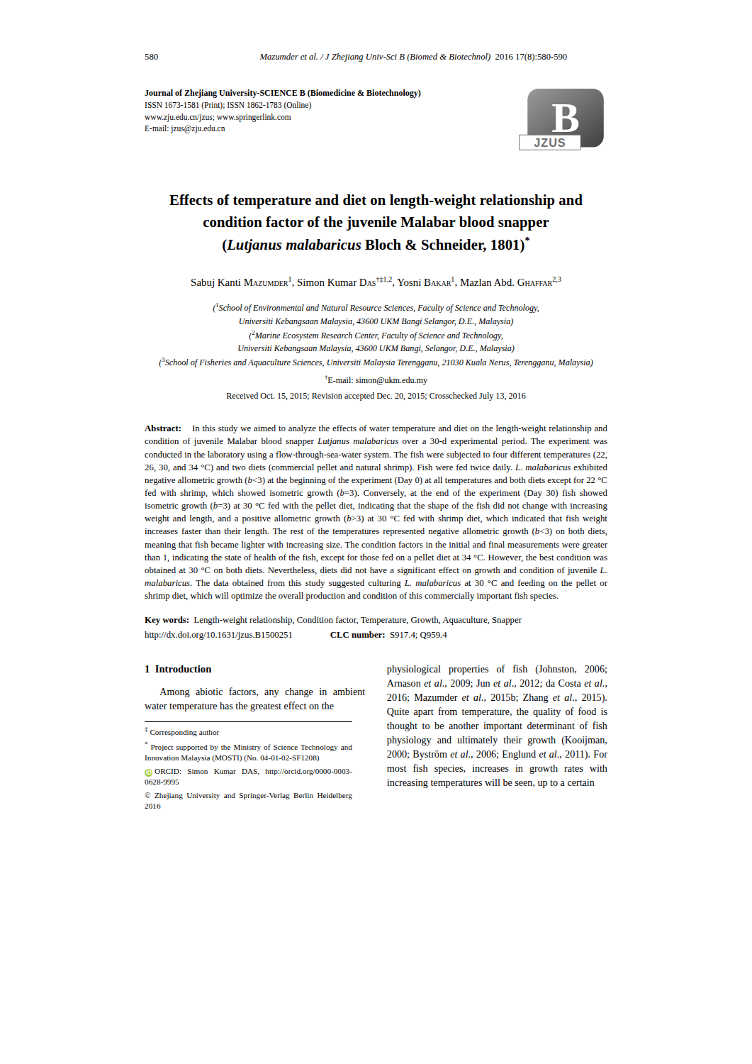580
Mazumder et al. / J Zhejiang Univ-Sci B (Biomed & Biotechnol) 2016 17(8):580-590
Journal of Zhejiang University-SCIENCE B (Biomedicine & Biotechnology)
ISSN 1673-1581 (Print); ISSN 1862-1783 (Online)
www.zju.edu.cn/jzus; www.springerlink.com
E-mail: jzus@zju.edu.cn
B JZUS
Effects of temperature and diet on length-weight relationship and
condition factor of the juvenile Malabar blood snapper
(Lutjanus malabaricus Bloch & Schneider, 1801)*
Sabuj Kanti Mazumder1, Simon Kumar Das†‡1,2, Yosni Bakar1, Mazlan Abd. Ghaffar2,3
(1School of Environmental and Natural Resource Sciences, Faculty of Science and Technology,
Universiti Kebangsaan Malaysia, 43600 UKM Bangi Selangor, D.E., Malaysia)
(2Marine Ecosystem Research Center, Faculty of Science and Technology,
Universiti Kebangsaan Malaysia, 43600 UKM Bangi, Selangor, D.E., Malaysia)
(3School of Fisheries and Aquaculture Sciences, Universiti Malaysia Terengganu, 21030 Kuala Nerus, Terengganu, Malaysia)
†E-mail: simon@ukm.edu.my
Received Oct. 15, 2015; Revision accepted Dec. 20, 2015; Crosschecked July 13, 2016
Abstract: In this study we aimed to analyze the effects of water temperature and diet on the length-weight relationship and condition of juvenile Malabar blood snapper Lutjanus malabaricus over a 30-d experimental period. The experiment was conducted in the laboratory using a flow-through-sea-water system. The fish were subjected to four different temperatures (22, 26, 30, and 34 °C) and two diets (commercial pellet and natural shrimp). Fish were fed twice daily. L. malabaricus exhibited negative allometric growth (b<3) at the beginning of the experiment (Day 0) at all temperatures and both diets except for 22 °C fed with shrimp, which showed isometric growth (b=3). Conversely, at the end of the experiment (Day 30) fish showed isometric growth (b=3) at 30 °C fed with the pellet diet, indicating that the shape of the fish did not change with increasing weight and length, and a positive allometric growth (b>3) at 30 °C fed with shrimp diet, which indicated that fish weight increases faster than their length. The rest of the temperatures represented negative allometric growth (b<3) on both diets, meaning that fish became lighter with increasing size. The condition factors in the initial and final measurements were greater than 1, indicating the state of health of the fish, except for those fed on a pellet diet at 34 °C. However, the best condition was obtained at 30 °C on both diets. Nevertheless, diets did not have a significant effect on growth and condition of juvenile L. malabaricus. The data obtained from this study suggested culturing L. malabaricus at 30 °C and feeding on the pellet or shrimp diet, which will optimize the overall production and condition of this commercially important fish species.
Key words: Length-weight relationship, Condition factor, Temperature, Growth, Aquaculture, Snapper
http://dx.doi.org/10.1631/jzus.B1500251
CLC number: S917.4; Q959.4
1 Introduction
Among abiotic factors, any change in ambient water temperature has the greatest effect on the
‡ Corresponding author
* Project supported by the Ministry of Science Technology and Innovation Malaysia (MOSTI) (No. 04-01-02-SF1208)
iDORCID: Simon Kumar DAS, http://orcid.org/0000-0003-0628-9995
© Zhejiang University and Springer-Verlag Berlin Heidelberg 2016
physiological properties of fish (Johnston, 2006; Arnason et al., 2009; Jun et al., 2012; da Costa et al., 2016; Mazumder et al., 2015b; Zhang et al., 2015). Quite apart from temperature, the quality of food is thought to be another important determinant of fish physiology and ultimately their growth (Kooijman, 2000; Byström et al., 2006; Englund et al., 2011). For most fish species, increases in growth rates with increasing temperatures will be seen, up to a certain